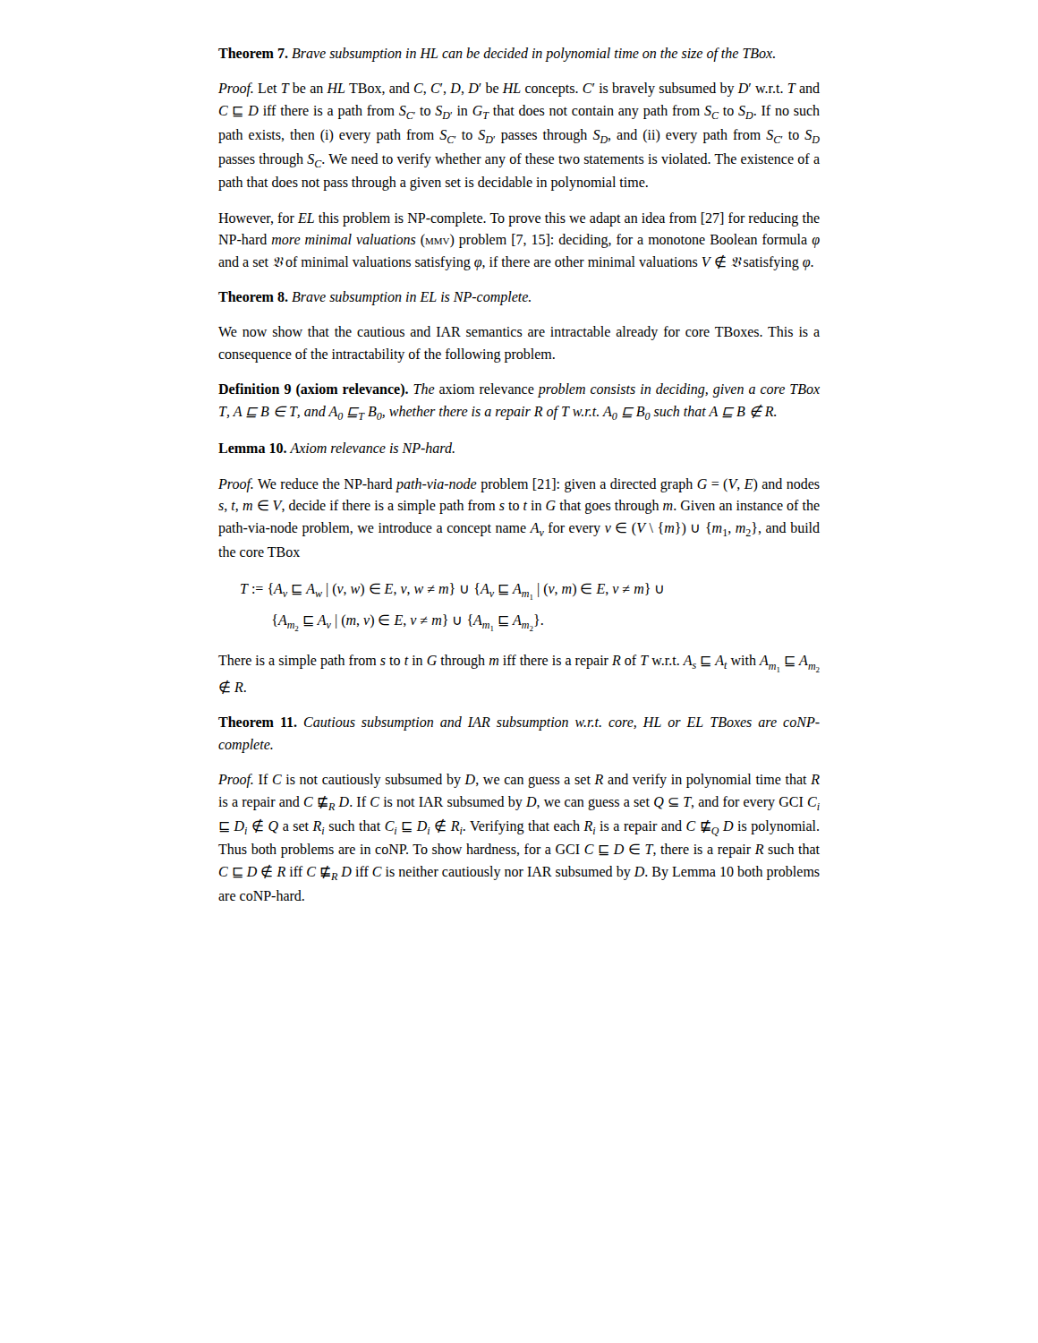Theorem 7. Brave subsumption in HL can be decided in polynomial time on the size of the TBox.
Proof. Let T be an HL TBox, and C, C′, D, D′ be HL concepts. C′ is bravely subsumed by D′ w.r.t. T and C ⊑ D iff there is a path from SC′ to SD′ in GT that does not contain any path from SC to SD. If no such path exists, then (i) every path from SC′ to SD′ passes through SD, and (ii) every path from SC′ to SD passes through SC. We need to verify whether any of these two statements is violated. The existence of a path that does not pass through a given set is decidable in polynomial time.
However, for EL this problem is NP-complete. To prove this we adapt an idea from [27] for reducing the NP-hard more minimal valuations (mmv) problem [7, 15]: deciding, for a monotone Boolean formula φ and a set 𝔙 of minimal valuations satisfying φ, if there are other minimal valuations V ∉ 𝔙 satisfying φ.
Theorem 8. Brave subsumption in EL is NP-complete.
We now show that the cautious and IAR semantics are intractable already for core TBoxes. This is a consequence of the intractability of the following problem.
Definition 9 (axiom relevance). The axiom relevance problem consists in deciding, given a core TBox T, A ⊑ B ∈ T, and A0 ⊑T B0, whether there is a repair R of T w.r.t. A0 ⊑ B0 such that A ⊑ B ∉ R.
Lemma 10. Axiom relevance is NP-hard.
Proof. We reduce the NP-hard path-via-node problem [21]: given a directed graph G = (V, E) and nodes s, t, m ∈ V, decide if there is a simple path from s to t in G that goes through m. Given an instance of the path-via-node problem, we introduce a concept name Av for every v ∈ (V \ {m}) ∪ {m1, m2}, and build the core TBox
T := {Av ⊑ Aw | (v, w) ∈ E, v, w ≠ m} ∪ {Av ⊑ Am1 | (v, m) ∈ E, v ≠ m} ∪ {Am2 ⊑ Av | (m, v) ∈ E, v ≠ m} ∪ {Am1 ⊑ Am2}.
There is a simple path from s to t in G through m iff there is a repair R of T w.r.t. As ⊑ At with Am1 ⊑ Am2 ∉ R.
Theorem 11. Cautious subsumption and IAR subsumption w.r.t. core, HL or EL TBoxes are coNP-complete.
Proof. If C is not cautiously subsumed by D, we can guess a set R and verify in polynomial time that R is a repair and C ⋢R D. If C is not IAR subsumed by D, we can guess a set Q ⊆ T, and for every GCI Ci ⊑ Di ∉ Q a set Ri such that Ci ⊑ Di ∉ Ri. Verifying that each Ri is a repair and C ⋢Q D is polynomial. Thus both problems are in coNP. To show hardness, for a GCI C ⊑ D ∈ T, there is a repair R such that C ⊑ D ∉ R iff C ⋢R D iff C is neither cautiously nor IAR subsumed by D. By Lemma 10 both problems are coNP-hard.